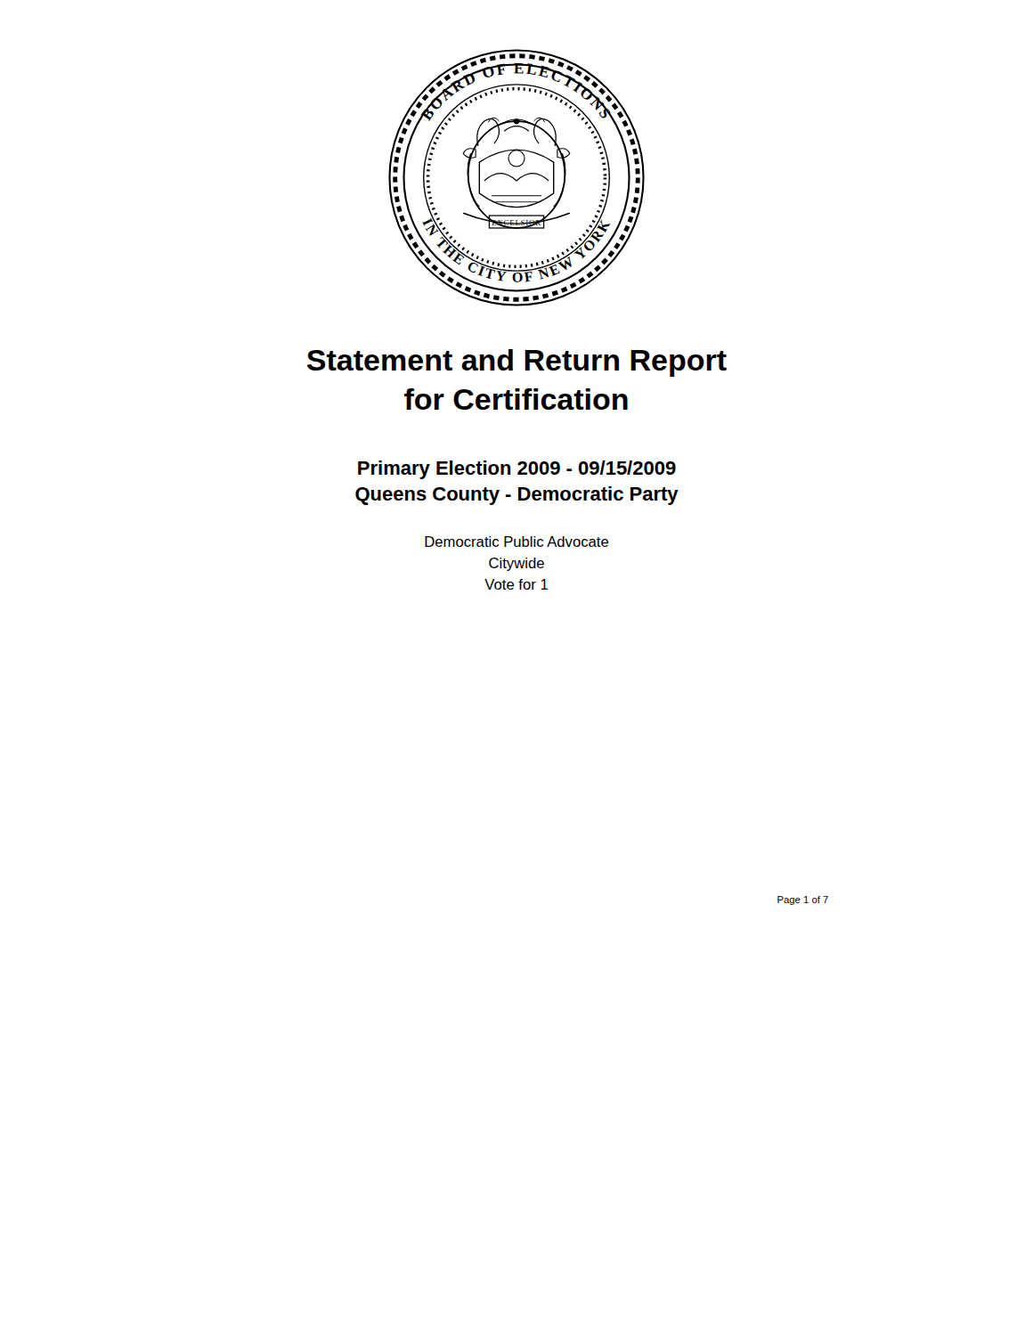Statement and Return Report
for Certification
Primary Election 2009 - 09/15/2009
Queens County - Democratic Party
Democratic Public Advocate
Citywide
Vote for 1
Page 1 of 7